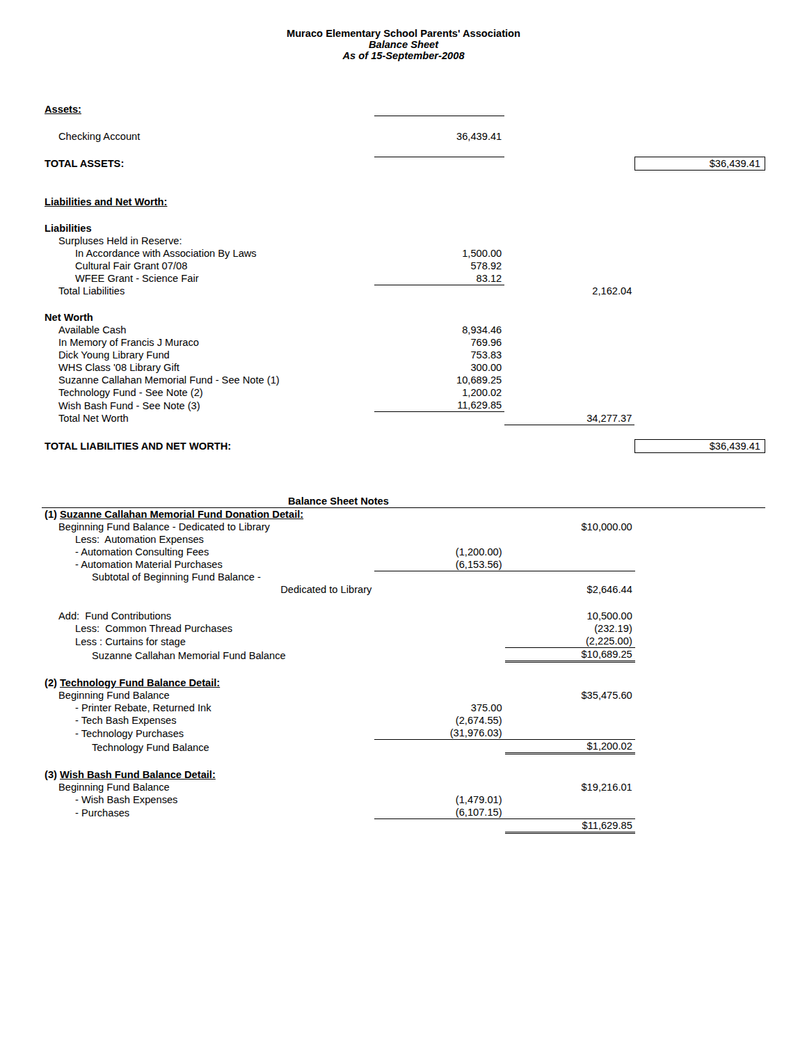Muraco Elementary School Parents' Association
Balance Sheet
As of 15-September-2008
| Assets: | | | |
| Checking Account | 36,439.41 | | |
| TOTAL ASSETS: | | | $36,439.41 |
| Liabilities and Net Worth: | | | |
| Liabilities | | | |
| Surpluses Held in Reserve: | | | |
| In Accordance with Association By Laws | 1,500.00 | | |
| Cultural Fair Grant 07/08 | 578.92 | | |
| WFEE Grant - Science Fair | 83.12 | | |
| Total Liabilities | | 2,162.04 | |
| Net Worth | | | |
| Available Cash | 8,934.46 | | |
| In Memory of Francis J Muraco | 769.96 | | |
| Dick Young Library Fund | 753.83 | | |
| WHS Class '08 Library Gift | 300.00 | | |
| Suzanne Callahan Memorial Fund - See Note (1) | 10,689.25 | | |
| Technology Fund - See Note (2) | 1,200.02 | | |
| Wish Bash Fund - See Note (3) | 11,629.85 | | |
| Total Net Worth | | 34,277.37 | |
| TOTAL LIABILITIES AND NET WORTH: | | | $36,439.41 |
| Balance Sheet Notes | |
| (1) Suzanne Callahan Memorial Fund Donation Detail: |
| Beginning Fund Balance - Dedicated to Library | | $10,000.00 | |
| Less: Automation Expenses | | | |
| - Automation Consulting Fees | (1,200.00) | | |
| - Automation Material Purchases | (6,153.56) | | |
| Subtotal of Beginning Fund Balance - | | | |
| Dedicated to Library | | $2,646.44 | |
| Add: Fund Contributions | | 10,500.00 | |
| Less: Common Thread Purchases | | (232.19) | |
| Less : Curtains for stage | | (2,225.00) | |
| Suzanne Callahan Memorial Fund Balance | | $10,689.25 | |
| (2) Technology Fund Balance Detail: |
| Beginning Fund Balance | | $35,475.60 | |
| - Printer Rebate, Returned Ink | 375.00 | | |
| - Tech Bash Expenses | (2,674.55) | | |
| - Technology Purchases | (31,976.03) | | |
| Technology Fund Balance | | $1,200.02 | |
| (3) Wish Bash Fund Balance Detail: |
| Beginning Fund Balance | | $19,216.01 | |
| - Wish Bash Expenses | (1,479.01) | | |
| - Purchases | (6,107.15) | | |
| | | $11,629.85 | |